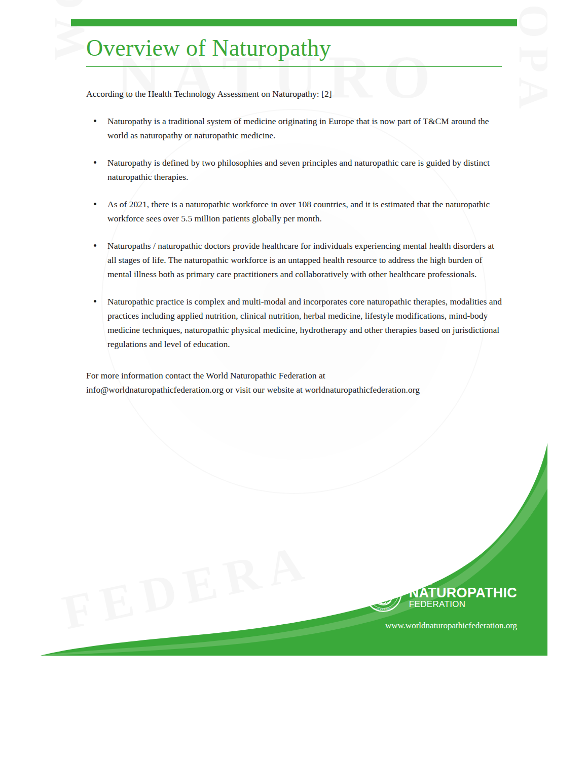World Naturo Naturopa Federa
Overview of Naturopathy
According to the Health Technology Assessment on Naturopathy: [2]
Naturopathy is a traditional system of medicine originating in Europe that is now part of T&CM around the world as naturopathy or naturopathic medicine.
Naturopathy is defined by two philosophies and seven principles and naturopathic care is guided by distinct naturopathic therapies.
As of 2021, there is a naturopathic workforce in over 108 countries, and it is estimated that the naturopathic workforce sees over 5.5 million patients globally per month.
Naturopaths / naturopathic doctors provide healthcare for individuals experiencing mental health disorders at all stages of life. The naturopathic workforce is an untapped health resource to address the high burden of mental illness both as primary care practitioners and collaboratively with other healthcare professionals.
Naturopathic practice is complex and multi-modal and incorporates core naturopathic therapies, modalities and practices including applied nutrition, clinical nutrition, herbal medicine, lifestyle modifications, mind-body medicine techniques, naturopathic physical medicine, hydrotherapy and other therapies based on jurisdictional regulations and level of education.
For more information contact the World Naturopathic Federation at
info@worldnaturopathicfederation.org or visit our website at worldnaturopathicfederation.org
WORLD NATUROPATHIC FEDERATION
World NATUROPATHIC FEDERATION
www.worldnaturopathicfederation.org